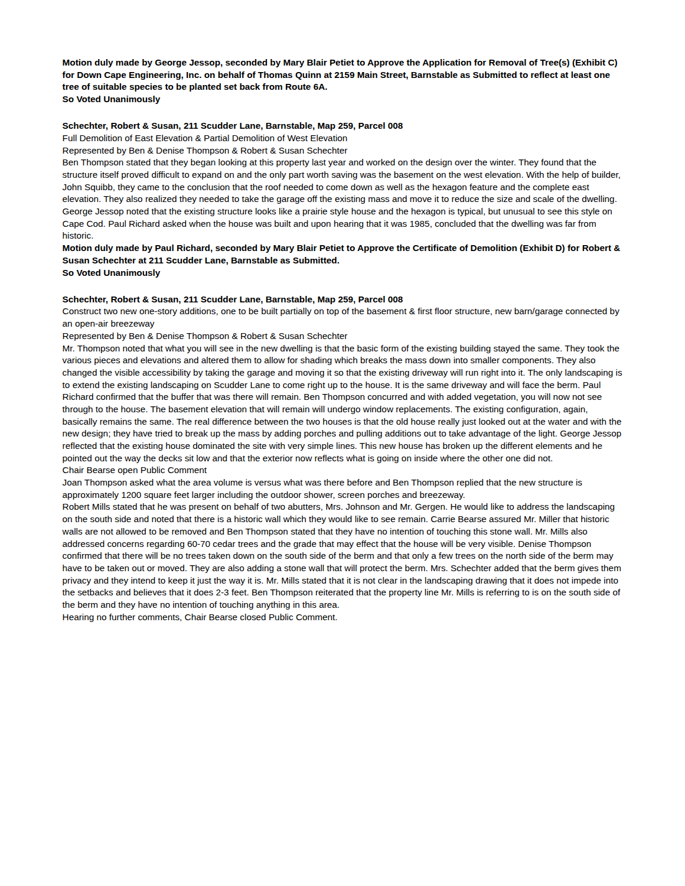Motion duly made by George Jessop, seconded by Mary Blair Petiet to Approve the Application for Removal of Tree(s) (Exhibit C) for Down Cape Engineering, Inc. on behalf of Thomas Quinn at 2159 Main Street, Barnstable as Submitted to reflect at least one tree of suitable species to be planted set back from Route 6A.
So Voted Unanimously
Schechter, Robert & Susan, 211 Scudder Lane, Barnstable, Map 259, Parcel 008
Full Demolition of East Elevation & Partial Demolition of West Elevation
Represented by Ben & Denise Thompson & Robert & Susan Schechter
Ben Thompson stated that they began looking at this property last year and worked on the design over the winter. They found that the structure itself proved difficult to expand on and the only part worth saving was the basement on the west elevation. With the help of builder, John Squibb, they came to the conclusion that the roof needed to come down as well as the hexagon feature and the complete east elevation. They also realized they needed to take the garage off the existing mass and move it to reduce the size and scale of the dwelling. George Jessop noted that the existing structure looks like a prairie style house and the hexagon is typical, but unusual to see this style on Cape Cod. Paul Richard asked when the house was built and upon hearing that it was 1985, concluded that the dwelling was far from historic.
Motion duly made by Paul Richard, seconded by Mary Blair Petiet to Approve the Certificate of Demolition (Exhibit D) for Robert & Susan Schechter at 211 Scudder Lane, Barnstable as Submitted.
So Voted Unanimously
Schechter, Robert & Susan, 211 Scudder Lane, Barnstable, Map 259, Parcel 008
Construct two new one-story additions, one to be built partially on top of the basement & first floor structure, new barn/garage connected by an open-air breezeway
Represented by Ben & Denise Thompson & Robert & Susan Schechter
Mr. Thompson noted that what you will see in the new dwelling is that the basic form of the existing building stayed the same. They took the various pieces and elevations and altered them to allow for shading which breaks the mass down into smaller components. They also changed the visible accessibility by taking the garage and moving it so that the existing driveway will run right into it. The only landscaping is to extend the existing landscaping on Scudder Lane to come right up to the house. It is the same driveway and will face the berm. Paul Richard confirmed that the buffer that was there will remain. Ben Thompson concurred and with added vegetation, you will now not see through to the house. The basement elevation that will remain will undergo window replacements. The existing configuration, again, basically remains the same. The real difference between the two houses is that the old house really just looked out at the water and with the new design; they have tried to break up the mass by adding porches and pulling additions out to take advantage of the light. George Jessop reflected that the existing house dominated the site with very simple lines. This new house has broken up the different elements and he pointed out the way the decks sit low and that the exterior now reflects what is going on inside where the other one did not.
Chair Bearse open Public Comment
Joan Thompson asked what the area volume is versus what was there before and Ben Thompson replied that the new structure is approximately 1200 square feet larger including the outdoor shower, screen porches and breezeway.
Robert Mills stated that he was present on behalf of two abutters, Mrs. Johnson and Mr. Gergen. He would like to address the landscaping on the south side and noted that there is a historic wall which they would like to see remain. Carrie Bearse assured Mr. Miller that historic walls are not allowed to be removed and Ben Thompson stated that they have no intention of touching this stone wall. Mr. Mills also addressed concerns regarding 60-70 cedar trees and the grade that may effect that the house will be very visible. Denise Thompson confirmed that there will be no trees taken down on the south side of the berm and that only a few trees on the north side of the berm may have to be taken out or moved. They are also adding a stone wall that will protect the berm. Mrs. Schechter added that the berm gives them privacy and they intend to keep it just the way it is. Mr. Mills stated that it is not clear in the landscaping drawing that it does not impede into the setbacks and believes that it does 2-3 feet. Ben Thompson reiterated that the property line Mr. Mills is referring to is on the south side of the berm and they have no intention of touching anything in this area.
Hearing no further comments, Chair Bearse closed Public Comment.